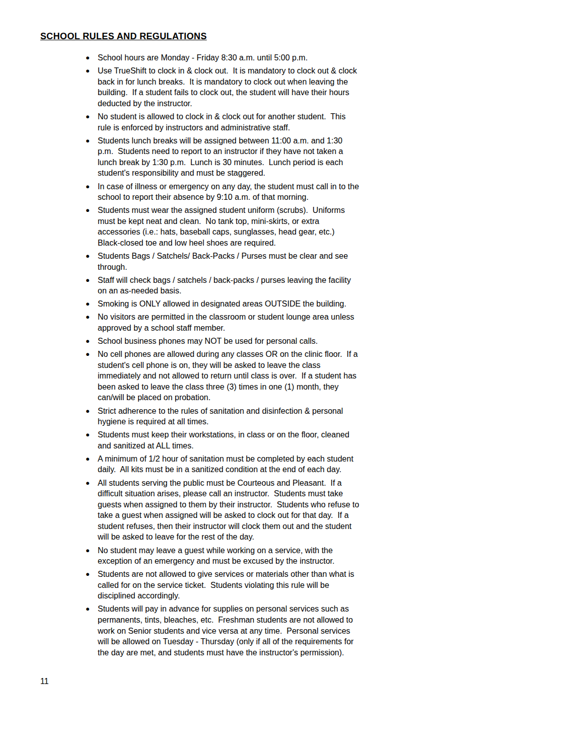SCHOOL RULES AND REGULATIONS
School hours are Monday - Friday 8:30 a.m. until 5:00 p.m.
Use TrueShift to clock in & clock out. It is mandatory to clock out & clock back in for lunch breaks. It is mandatory to clock out when leaving the building. If a student fails to clock out, the student will have their hours deducted by the instructor.
No student is allowed to clock in & clock out for another student. This rule is enforced by instructors and administrative staff.
Students lunch breaks will be assigned between 11:00 a.m. and 1:30 p.m. Students need to report to an instructor if they have not taken a lunch break by 1:30 p.m. Lunch is 30 minutes. Lunch period is each student's responsibility and must be staggered.
In case of illness or emergency on any day, the student must call in to the school to report their absence by 9:10 a.m. of that morning.
Students must wear the assigned student uniform (scrubs). Uniforms must be kept neat and clean. No tank top, mini-skirts, or extra accessories (i.e.: hats, baseball caps, sunglasses, head gear, etc.) Black-closed toe and low heel shoes are required.
Students Bags / Satchels/ Back-Packs / Purses must be clear and see through.
Staff will check bags / satchels / back-packs / purses leaving the facility on an as-needed basis.
Smoking is ONLY allowed in designated areas OUTSIDE the building.
No visitors are permitted in the classroom or student lounge area unless approved by a school staff member.
School business phones may NOT be used for personal calls.
No cell phones are allowed during any classes OR on the clinic floor. If a student's cell phone is on, they will be asked to leave the class immediately and not allowed to return until class is over. If a student has been asked to leave the class three (3) times in one (1) month, they can/will be placed on probation.
Strict adherence to the rules of sanitation and disinfection & personal hygiene is required at all times.
Students must keep their workstations, in class or on the floor, cleaned and sanitized at ALL times.
A minimum of 1/2 hour of sanitation must be completed by each student daily. All kits must be in a sanitized condition at the end of each day.
All students serving the public must be Courteous and Pleasant. If a difficult situation arises, please call an instructor. Students must take guests when assigned to them by their instructor. Students who refuse to take a guest when assigned will be asked to clock out for that day. If a student refuses, then their instructor will clock them out and the student will be asked to leave for the rest of the day.
No student may leave a guest while working on a service, with the exception of an emergency and must be excused by the instructor.
Students are not allowed to give services or materials other than what is called for on the service ticket. Students violating this rule will be disciplined accordingly.
Students will pay in advance for supplies on personal services such as permanents, tints, bleaches, etc. Freshman students are not allowed to work on Senior students and vice versa at any time. Personal services will be allowed on Tuesday - Thursday (only if all of the requirements for the day are met, and students must have the instructor's permission).
11